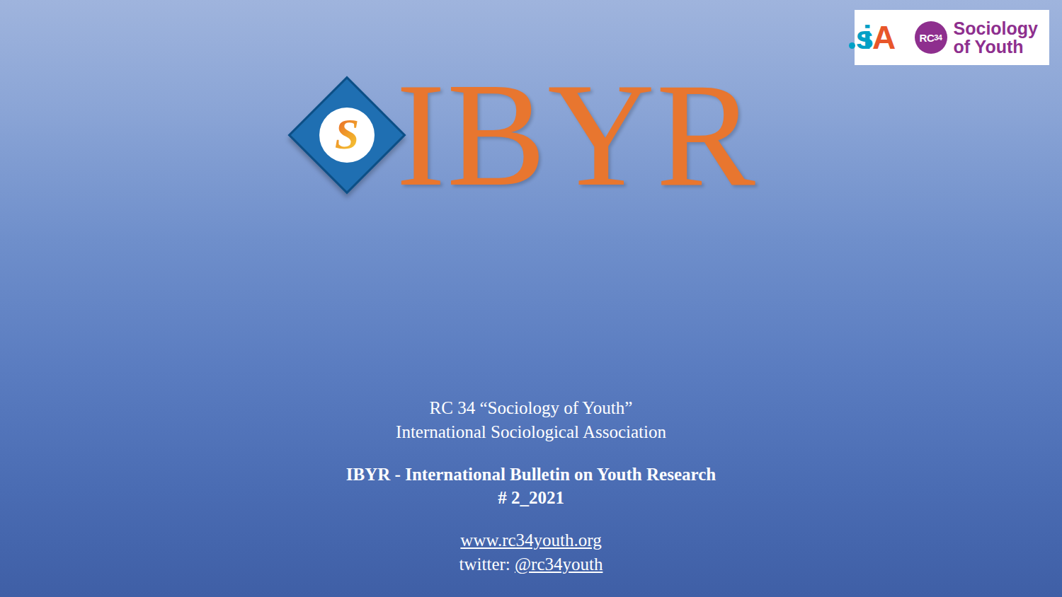i sA
RC34
Sociology
of Youth
S
IBYR
RC 34 “Sociology of Youth”
International Sociological Association
IBYR - International Bulletin on Youth Research
# 2_2021
www.rc34youth.org
twitter: @rc34youth